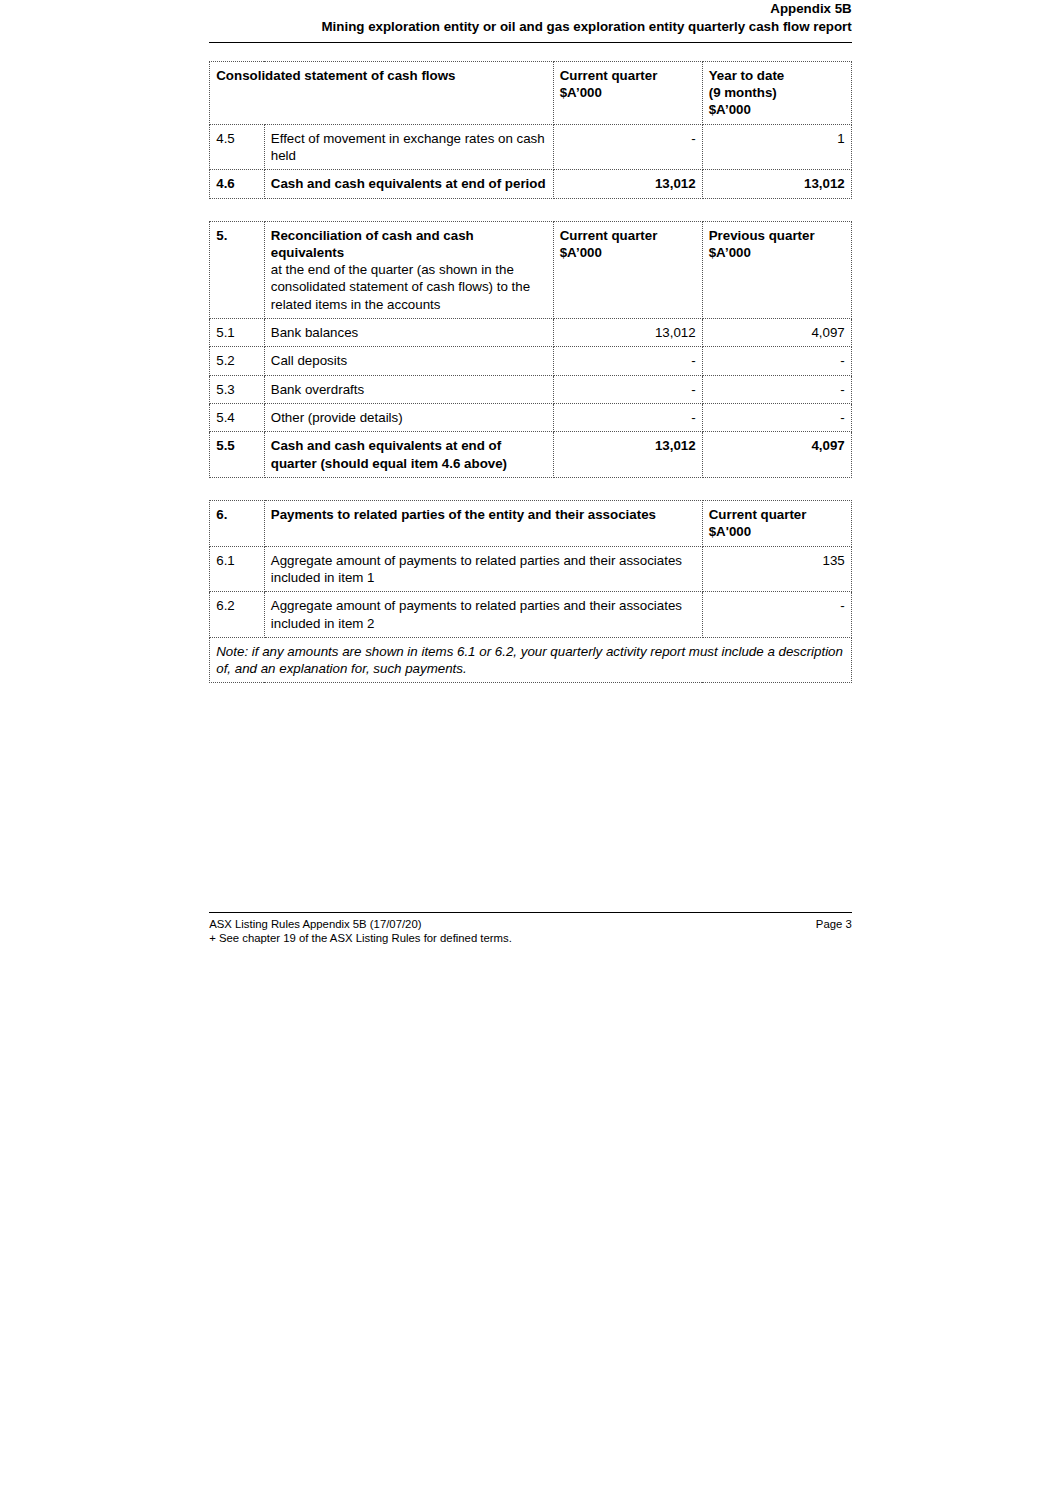Appendix 5B
Mining exploration entity or oil and gas exploration entity quarterly cash flow report
| Consolidated statement of cash flows | Current quarter $A’000 | Year to date (9 months) $A’000 |
| --- | --- | --- |
| 4.5 | Effect of movement in exchange rates on cash held | - | 1 |
| 4.6 | Cash and cash equivalents at end of period | 13,012 | 13,012 |
| 5. | Reconciliation of cash and cash equivalents at the end of the quarter (as shown in the consolidated statement of cash flows) to the related items in the accounts | Current quarter $A’000 | Previous quarter $A’000 |
| --- | --- | --- | --- |
| 5.1 | Bank balances | 13,012 | 4,097 |
| 5.2 | Call deposits | - | - |
| 5.3 | Bank overdrafts | - | - |
| 5.4 | Other (provide details) | - | - |
| 5.5 | Cash and cash equivalents at end of quarter (should equal item 4.6 above) | 13,012 | 4,097 |
| 6. | Payments to related parties of the entity and their associates | Current quarter $A'000 |
| --- | --- | --- |
| 6.1 | Aggregate amount of payments to related parties and their associates included in item 1 | 135 |
| 6.2 | Aggregate amount of payments to related parties and their associates included in item 2 | - |
| Note: if any amounts are shown in items 6.1 or 6.2, your quarterly activity report must include a description of, and an explanation for, such payments. |
ASX Listing Rules Appendix 5B (17/07/20)
+ See chapter 19 of the ASX Listing Rules for defined terms.
Page 3